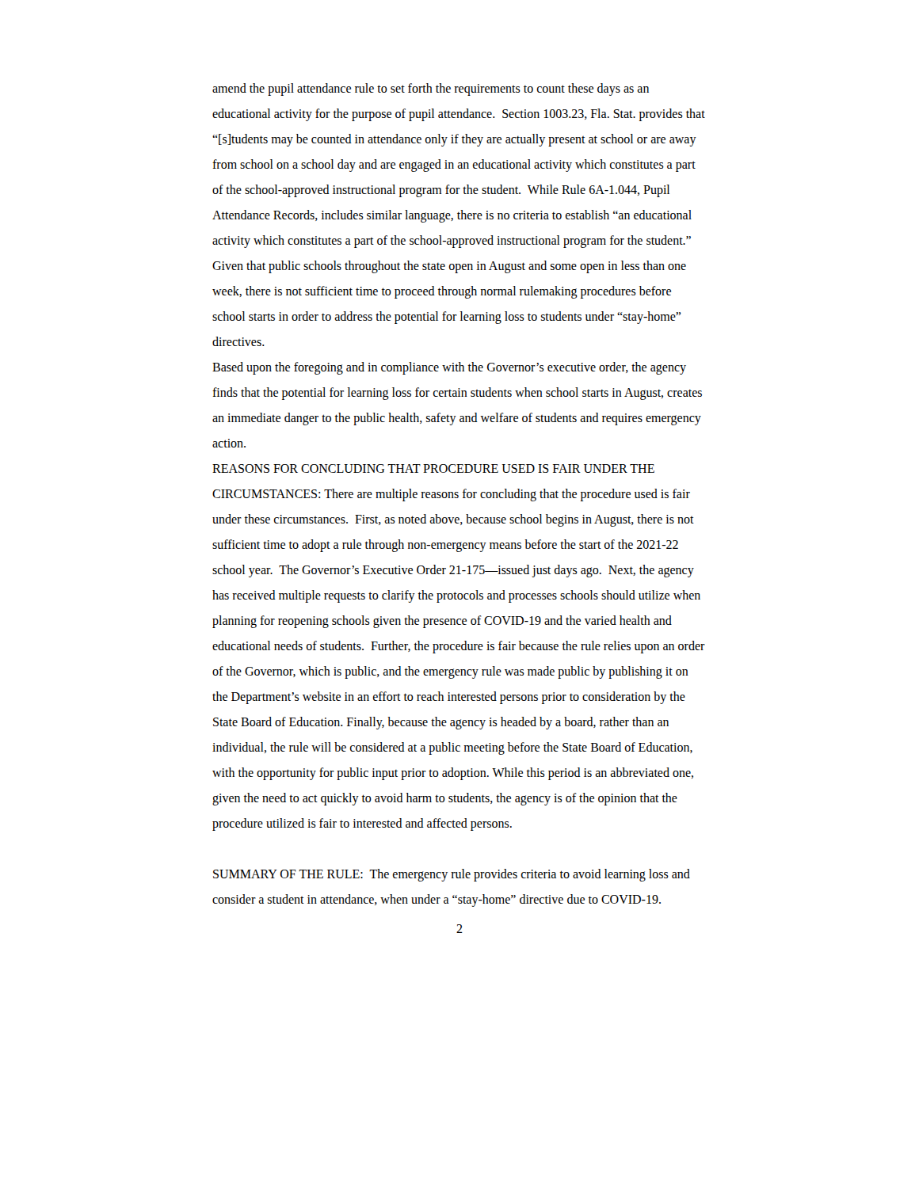amend the pupil attendance rule to set forth the requirements to count these days as an educational activity for the purpose of pupil attendance. Section 1003.23, Fla. Stat. provides that “[s]tudents may be counted in attendance only if they are actually present at school or are away from school on a school day and are engaged in an educational activity which constitutes a part of the school-approved instructional program for the student. While Rule 6A-1.044, Pupil Attendance Records, includes similar language, there is no criteria to establish “an educational activity which constitutes a part of the school-approved instructional program for the student.” Given that public schools throughout the state open in August and some open in less than one week, there is not sufficient time to proceed through normal rulemaking procedures before school starts in order to address the potential for learning loss to students under “stay-home” directives.
Based upon the foregoing and in compliance with the Governor’s executive order, the agency finds that the potential for learning loss for certain students when school starts in August, creates an immediate danger to the public health, safety and welfare of students and requires emergency action.
REASONS FOR CONCLUDING THAT PROCEDURE USED IS FAIR UNDER THE CIRCUMSTANCES: There are multiple reasons for concluding that the procedure used is fair under these circumstances. First, as noted above, because school begins in August, there is not sufficient time to adopt a rule through non-emergency means before the start of the 2021-22 school year. The Governor’s Executive Order 21-175—issued just days ago. Next, the agency has received multiple requests to clarify the protocols and processes schools should utilize when planning for reopening schools given the presence of COVID-19 and the varied health and educational needs of students. Further, the procedure is fair because the rule relies upon an order of the Governor, which is public, and the emergency rule was made public by publishing it on the Department’s website in an effort to reach interested persons prior to consideration by the State Board of Education. Finally, because the agency is headed by a board, rather than an individual, the rule will be considered at a public meeting before the State Board of Education, with the opportunity for public input prior to adoption. While this period is an abbreviated one, given the need to act quickly to avoid harm to students, the agency is of the opinion that the procedure utilized is fair to interested and affected persons.
SUMMARY OF THE RULE: The emergency rule provides criteria to avoid learning loss and consider a student in attendance, when under a “stay-home” directive due to COVID-19.
2